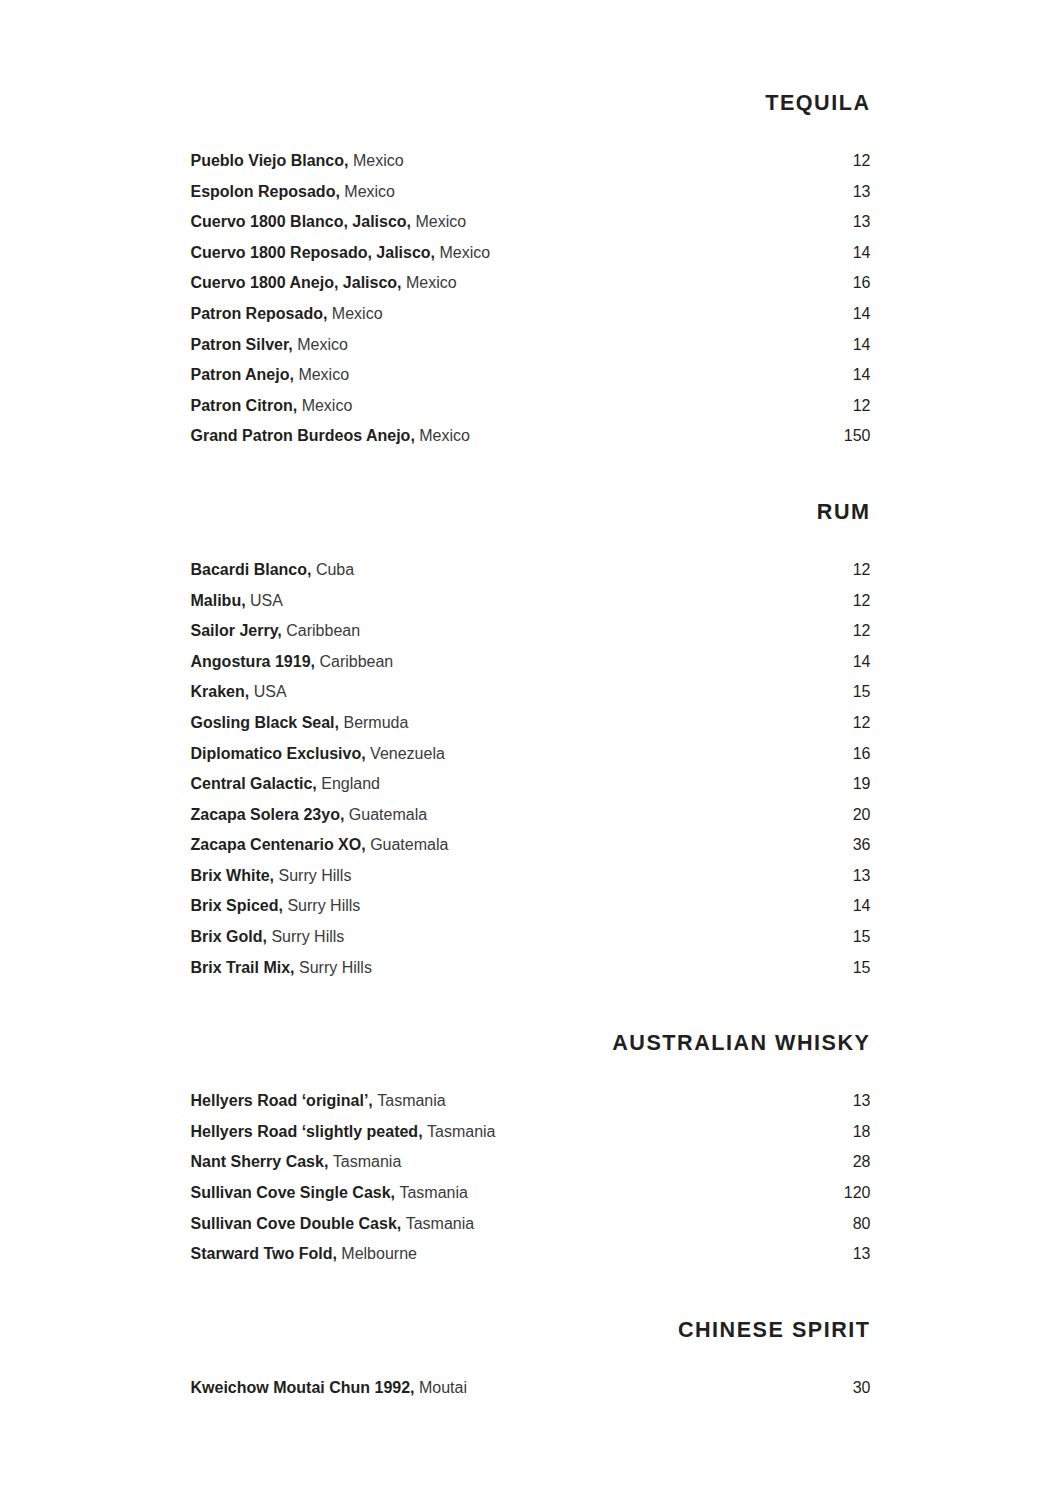Tequila
Pueblo Viejo Blanco, Mexico 12
Espolon Reposado, Mexico 13
Cuervo 1800 Blanco, Jalisco, Mexico 13
Cuervo 1800 Reposado, Jalisco, Mexico 14
Cuervo 1800 Anejo, Jalisco, Mexico 16
Patron Reposado, Mexico 14
Patron Silver, Mexico 14
Patron Anejo, Mexico 14
Patron Citron, Mexico 12
Grand Patron Burdeos Anejo, Mexico 150
Rum
Bacardi Blanco, Cuba 12
Malibu, USA 12
Sailor Jerry, Caribbean 12
Angostura 1919, Caribbean 14
Kraken, USA 15
Gosling Black Seal, Bermuda 12
Diplomatico Exclusivo, Venezuela 16
Central Galactic, England 19
Zacapa Solera 23yo, Guatemala 20
Zacapa Centenario XO, Guatemala 36
Brix White, Surry Hills 13
Brix Spiced, Surry Hills 14
Brix Gold, Surry Hills 15
Brix Trail Mix, Surry Hills 15
Australian Whisky
Hellyers Road ‘original’, Tasmania 13
Hellyers Road ‘slightly peated, Tasmania 18
Nant Sherry Cask, Tasmania 28
Sullivan Cove Single Cask, Tasmania 120
Sullivan Cove Double Cask, Tasmania 80
Starward Two Fold, Melbourne 13
Chinese Spirit
Kweichow Moutai Chun 1992, Moutai 30